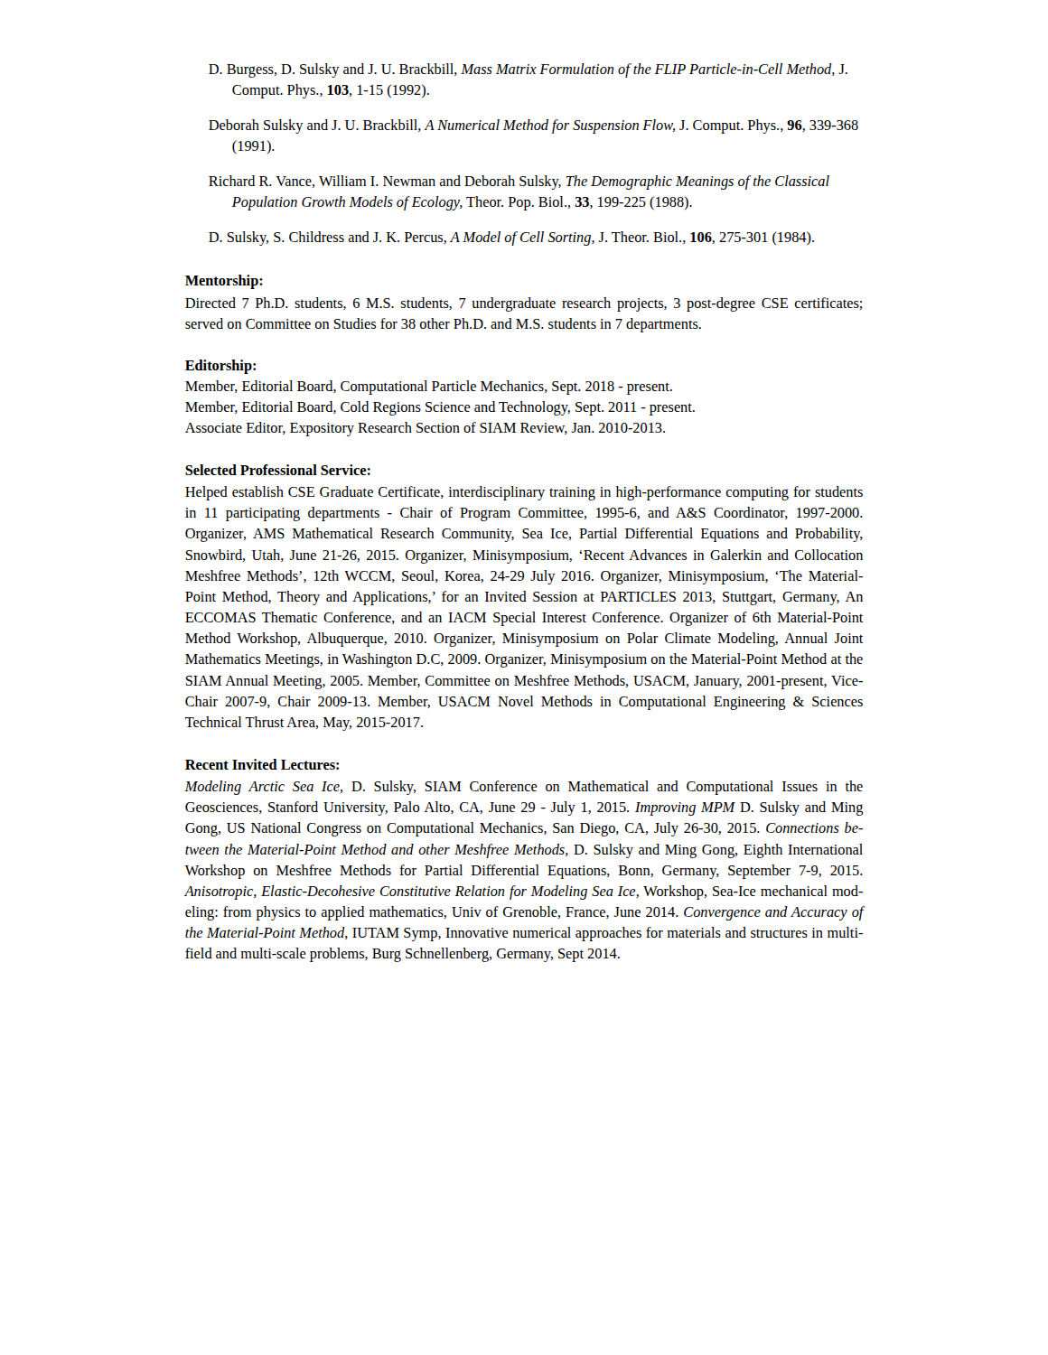D. Burgess, D. Sulsky and J. U. Brackbill, Mass Matrix Formulation of the FLIP Particle-in-Cell Method, J. Comput. Phys., 103, 1-15 (1992).
Deborah Sulsky and J. U. Brackbill, A Numerical Method for Suspension Flow, J. Comput. Phys., 96, 339-368 (1991).
Richard R. Vance, William I. Newman and Deborah Sulsky, The Demographic Meanings of the Classical Population Growth Models of Ecology, Theor. Pop. Biol., 33, 199-225 (1988).
D. Sulsky, S. Childress and J. K. Percus, A Model of Cell Sorting, J. Theor. Biol., 106, 275-301 (1984).
Mentorship:
Directed 7 Ph.D. students, 6 M.S. students, 7 undergraduate research projects, 3 post-degree CSE certificates; served on Committee on Studies for 38 other Ph.D. and M.S. students in 7 departments.
Editorship:
Member, Editorial Board, Computational Particle Mechanics, Sept. 2018 - present.
Member, Editorial Board, Cold Regions Science and Technology, Sept. 2011 - present.
Associate Editor, Expository Research Section of SIAM Review, Jan. 2010-2013.
Selected Professional Service:
Helped establish CSE Graduate Certificate, interdisciplinary training in high-performance computing for students in 11 participating departments - Chair of Program Committee, 1995-6, and A&S Coordinator, 1997-2000. Organizer, AMS Mathematical Research Community, Sea Ice, Partial Differential Equations and Probability, Snowbird, Utah, June 21-26, 2015. Organizer, Minisymposium, ‘Recent Advances in Galerkin and Collocation Meshfree Methods’, 12th WCCM, Seoul, Korea, 24-29 July 2016. Organizer, Minisymposium, ‘The Material-Point Method, Theory and Applications,’ for an Invited Session at PARTICLES 2013, Stuttgart, Germany, An ECCOMAS Thematic Conference, and an IACM Special Interest Conference. Organizer of 6th Material-Point Method Workshop, Albuquerque, 2010. Organizer, Minisymposium on Polar Climate Modeling, Annual Joint Mathematics Meetings, in Washington D.C, 2009. Organizer, Minisymposium on the Material-Point Method at the SIAM Annual Meeting, 2005. Member, Committee on Meshfree Methods, USACM, January, 2001-present, Vice-Chair 2007-9, Chair 2009-13. Member, USACM Novel Methods in Computational Engineering & Sciences Technical Thrust Area, May, 2015-2017.
Recent Invited Lectures:
Modeling Arctic Sea Ice, D. Sulsky, SIAM Conference on Mathematical and Computational Issues in the Geosciences, Stanford University, Palo Alto, CA, June 29 - July 1, 2015. Improving MPM D. Sulsky and Ming Gong, US National Congress on Computational Mechanics, San Diego, CA, July 26-30, 2015. Connections between the Material-Point Method and other Meshfree Methods, D. Sulsky and Ming Gong, Eighth International Workshop on Meshfree Methods for Partial Differential Equations, Bonn, Germany, September 7-9, 2015. Anisotropic, Elastic-Decohesive Constitutive Relation for Modeling Sea Ice, Workshop, Sea-Ice mechanical modeling: from physics to applied mathematics, Univ of Grenoble, France, June 2014. Convergence and Accuracy of the Material-Point Method, IUTAM Symp, Innovative numerical approaches for materials and structures in multi-field and multi-scale problems, Burg Schnellenberg, Germany, Sept 2014.